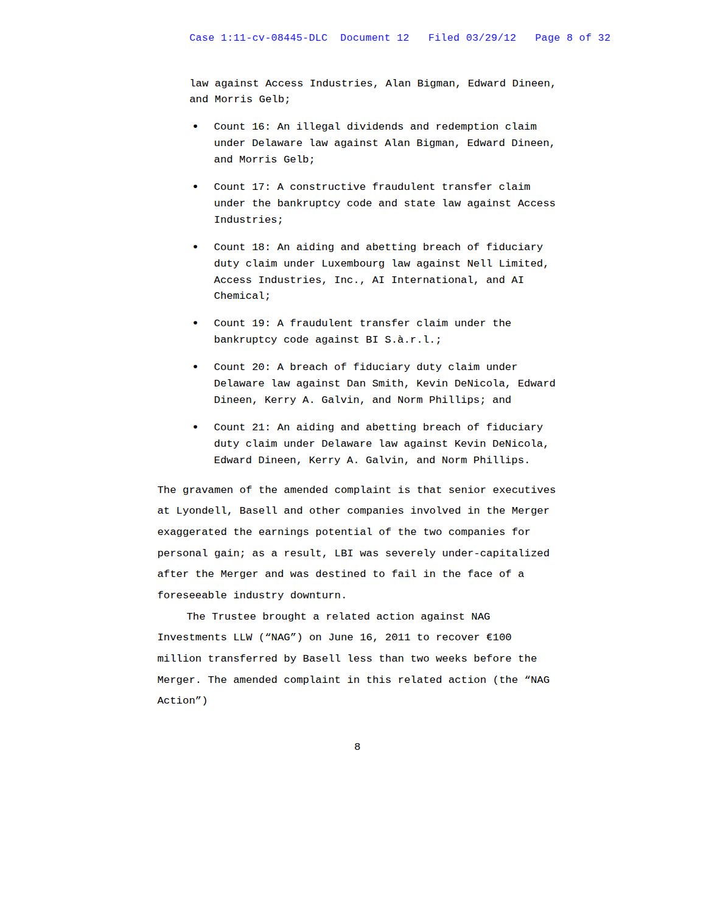Case 1:11-cv-08445-DLC Document 12 Filed 03/29/12 Page 8 of 32
law against Access Industries, Alan Bigman, Edward Dineen,
and Morris Gelb;
Count 16: An illegal dividends and redemption claim under Delaware law against Alan Bigman, Edward Dineen, and Morris Gelb;
Count 17: A constructive fraudulent transfer claim under the bankruptcy code and state law against Access Industries;
Count 18: An aiding and abetting breach of fiduciary duty claim under Luxembourg law against Nell Limited, Access Industries, Inc., AI International, and AI Chemical;
Count 19: A fraudulent transfer claim under the bankruptcy code against BI S.à.r.l.;
Count 20: A breach of fiduciary duty claim under Delaware law against Dan Smith, Kevin DeNicola, Edward Dineen, Kerry A. Galvin, and Norm Phillips; and
Count 21: An aiding and abetting breach of fiduciary duty claim under Delaware law against Kevin DeNicola, Edward Dineen, Kerry A. Galvin, and Norm Phillips.
The gravamen of the amended complaint is that senior executives at Lyondell, Basell and other companies involved in the Merger exaggerated the earnings potential of the two companies for personal gain; as a result, LBI was severely under-capitalized after the Merger and was destined to fail in the face of a foreseeable industry downturn.
The Trustee brought a related action against NAG Investments LLW (“NAG”) on June 16, 2011 to recover €100 million transferred by Basell less than two weeks before the Merger. The amended complaint in this related action (the “NAG Action”)
8